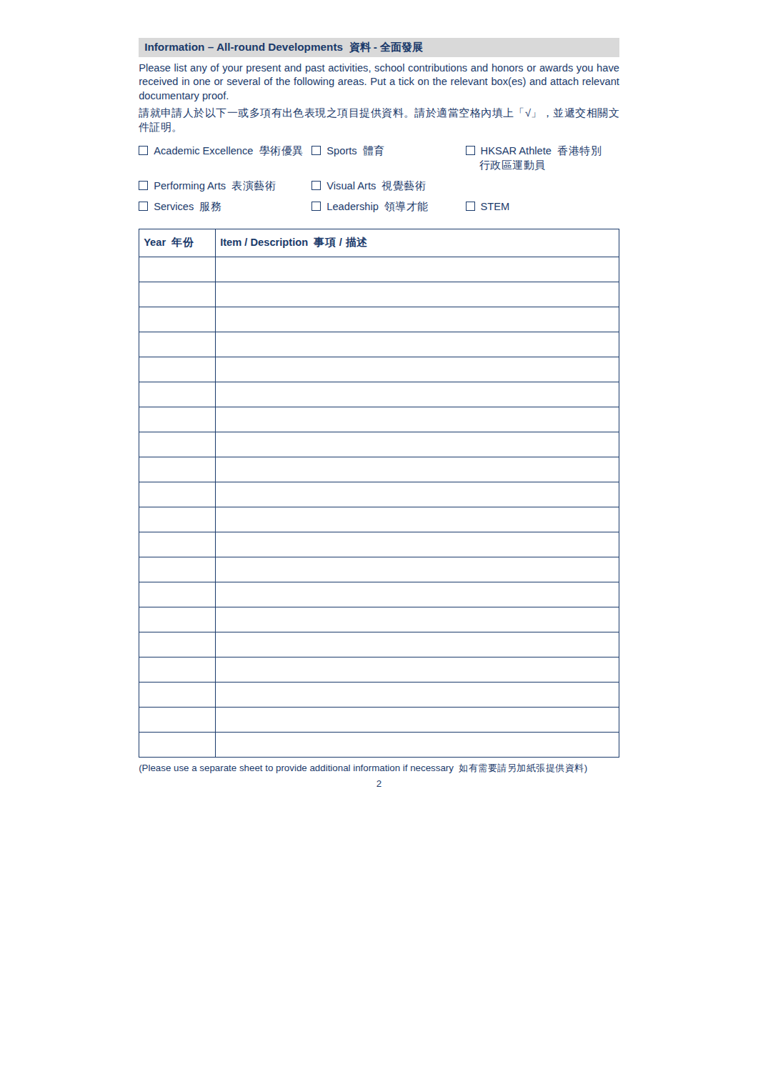Information – All-round Developments 資料 - 全面發展
Please list any of your present and past activities, school contributions and honors or awards you have received in one or several of the following areas. Put a tick on the relevant box(es) and attach relevant documentary proof.
請就申請人於以下一或多項有出色表現之項目提供資料。請於適當空格內填上「√」，並遞交相關文件証明。
| Academic Excellence 學術優異 | Sports 體育 | HKSAR Athlete 香港特別 行政區運動員 |
| Performing Arts 表演藝術 | Visual Arts 視覺藝術 | |
| Services 服務 | Leadership 領導才能 | STEM |
| Year 年份 | Item / Description 事項 / 描述 |
| --- | --- |
(Please use a separate sheet to provide additional information if necessary 如有需要請另加紙張提供資料)
2